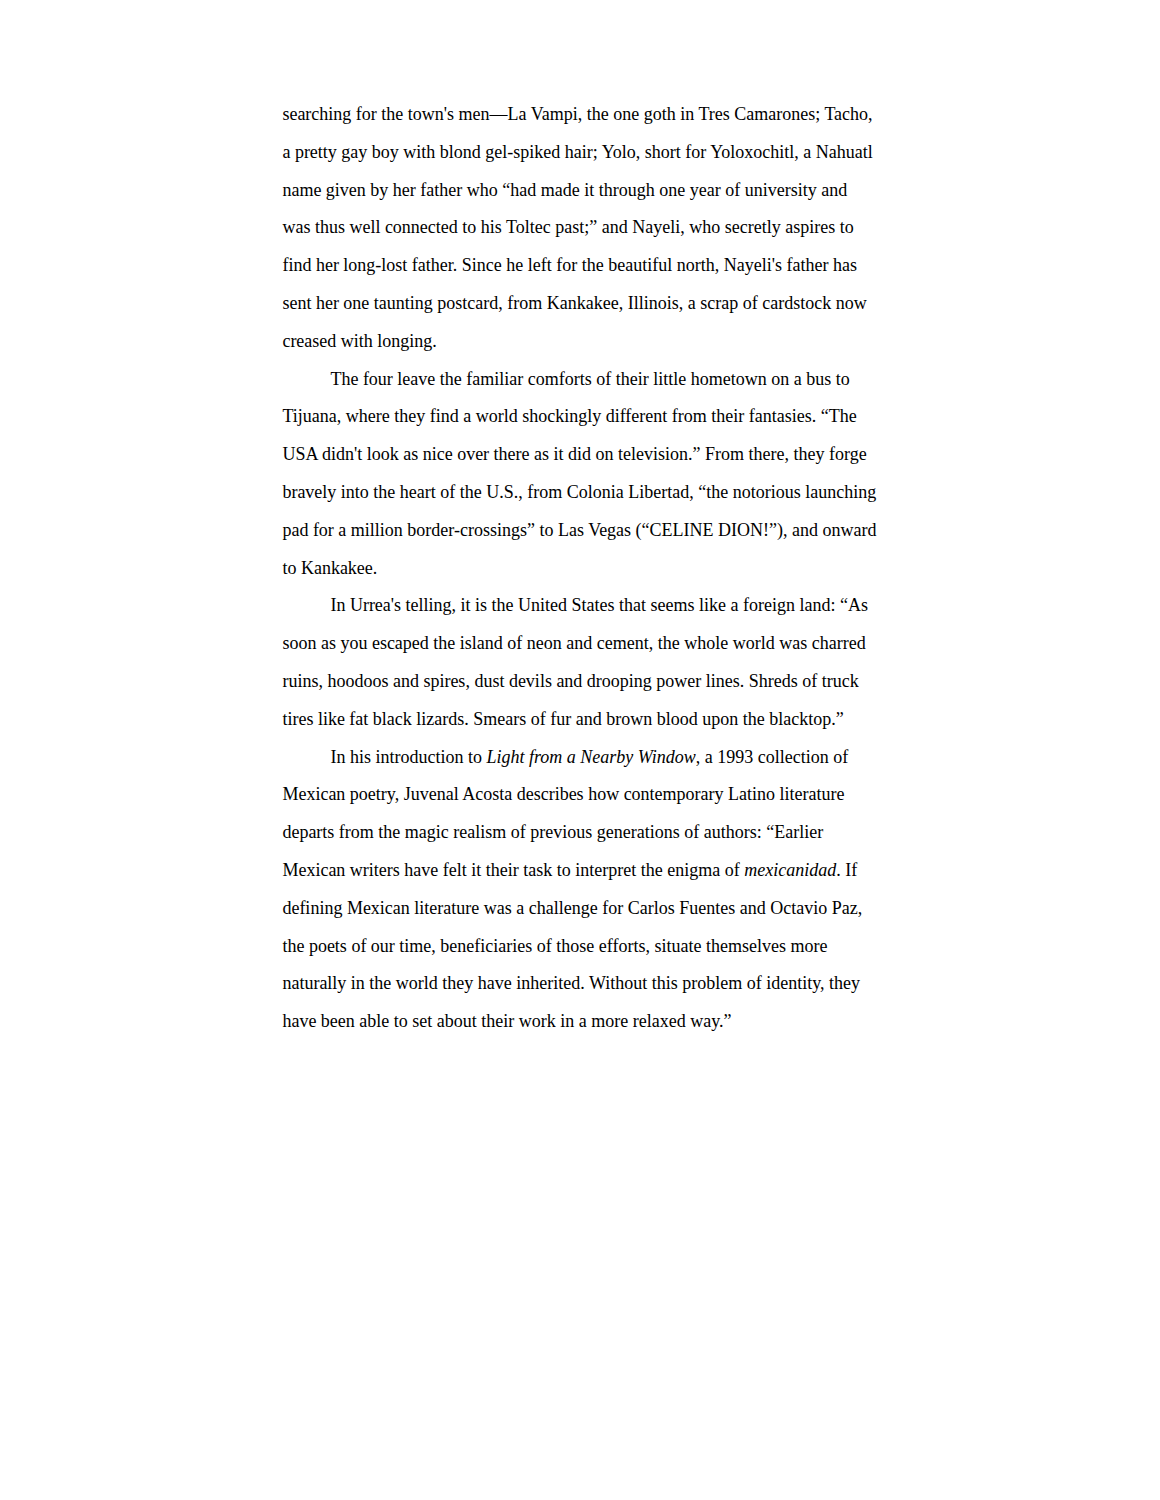searching for the town's men—La Vampi, the one goth in Tres Camarones; Tacho, a pretty gay boy with blond gel-spiked hair; Yolo, short for Yoloxochitl, a Nahuatl name given by her father who “had made it through one year of university and was thus well connected to his Toltec past;” and Nayeli, who secretly aspires to find her long-lost father. Since he left for the beautiful north, Nayeli's father has sent her one taunting postcard, from Kankakee, Illinois, a scrap of cardstock now creased with longing.
The four leave the familiar comforts of their little hometown on a bus to Tijuana, where they find a world shockingly different from their fantasies. “The USA didn't look as nice over there as it did on television.” From there, they forge bravely into the heart of the U.S., from Colonia Libertad, “the notorious launching pad for a million border-crossings” to Las Vegas (“CELINE DION!”), and onward to Kankakee.
In Urrea's telling, it is the United States that seems like a foreign land: “As soon as you escaped the island of neon and cement, the whole world was charred ruins, hoodoos and spires, dust devils and drooping power lines. Shreds of truck tires like fat black lizards. Smears of fur and brown blood upon the blacktop.”
In his introduction to Light from a Nearby Window, a 1993 collection of Mexican poetry, Juvenal Acosta describes how contemporary Latino literature departs from the magic realism of previous generations of authors: “Earlier Mexican writers have felt it their task to interpret the enigma of mexicanidad. If defining Mexican literature was a challenge for Carlos Fuentes and Octavio Paz, the poets of our time, beneficiaries of those efforts, situate themselves more naturally in the world they have inherited. Without this problem of identity, they have been able to set about their work in a more relaxed way.”